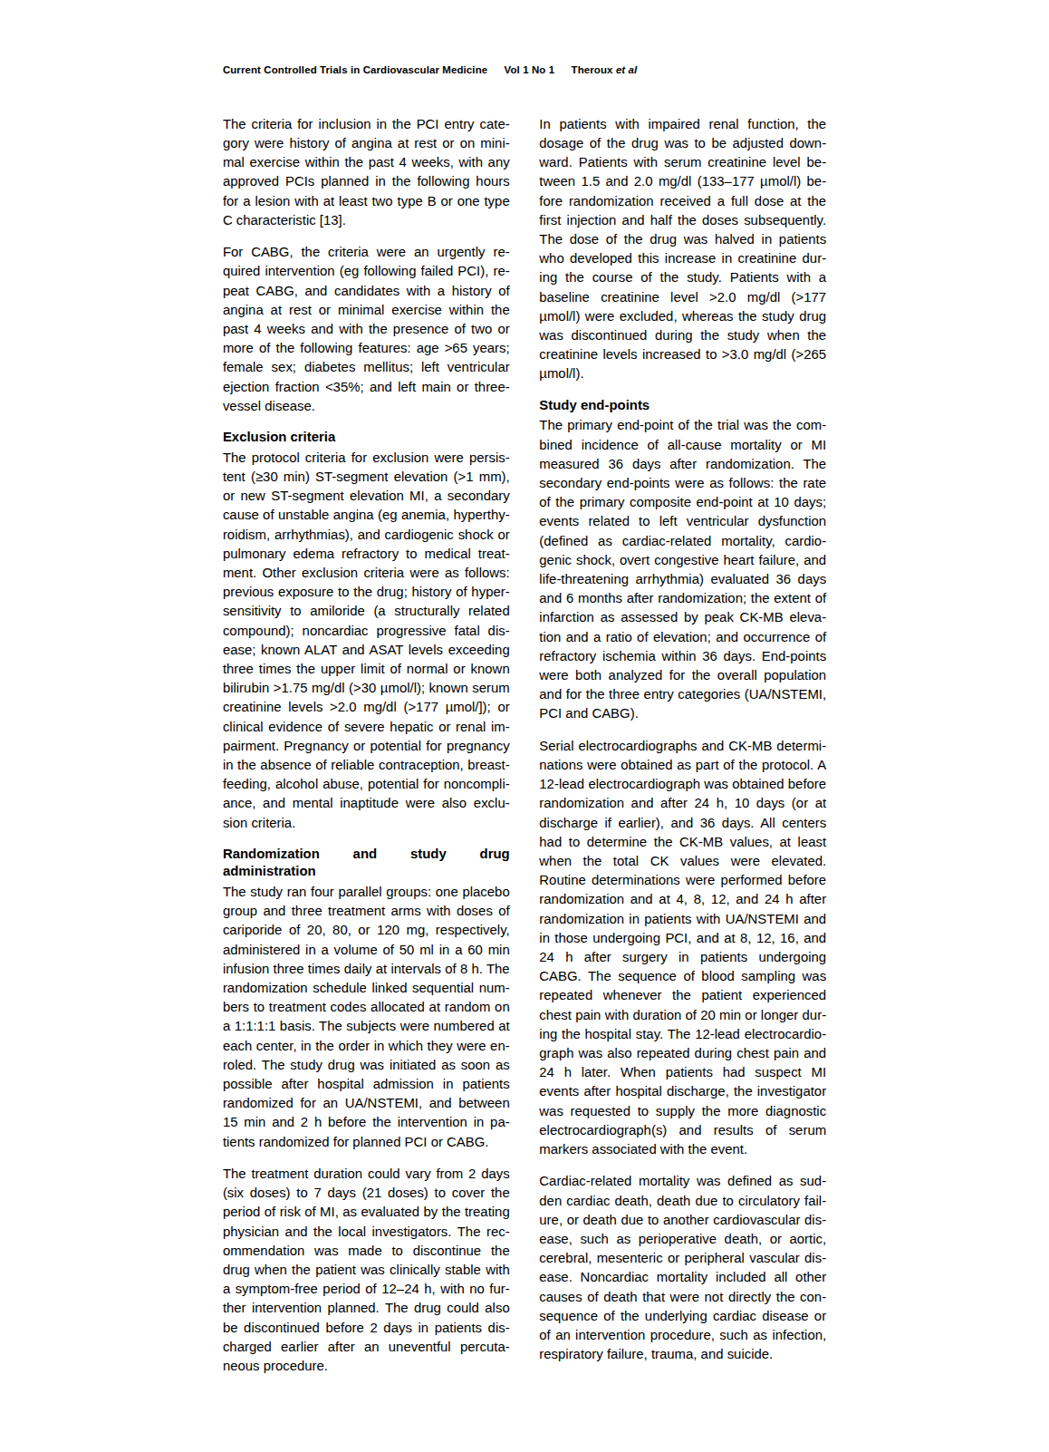Current Controlled Trials in Cardiovascular MedicineVol 1 No 1 Theroux et al
The criteria for inclusion in the PCI entry category were history of angina at rest or on minimal exercise within the past 4 weeks, with any approved PCIs planned in the following hours for a lesion with at least two type B or one type C characteristic [13].
For CABG, the criteria were an urgently required intervention (eg following failed PCI), repeat CABG, and candidates with a history of angina at rest or minimal exercise within the past 4 weeks and with the presence of two or more of the following features: age >65 years; female sex; diabetes mellitus; left ventricular ejection fraction <35%; and left main or three-vessel disease.
Exclusion criteria
The protocol criteria for exclusion were persistent (≥30 min) ST-segment elevation (>1 mm), or new ST-segment elevation MI, a secondary cause of unstable angina (eg anemia, hyperthyroidism, arrhythmias), and cardiogenic shock or pulmonary edema refractory to medical treatment. Other exclusion criteria were as follows: previous exposure to the drug; history of hypersensitivity to amiloride (a structurally related compound); noncardiac progressive fatal disease; known ALAT and ASAT levels exceeding three times the upper limit of normal or known bilirubin >1.75 mg/dl (>30 µmol/l); known serum creatinine levels >2.0 mg/dl (>177 µmol/]); or clinical evidence of severe hepatic or renal impairment. Pregnancy or potential for pregnancy in the absence of reliable contraception, breast-feeding, alcohol abuse, potential for noncompliance, and mental inaptitude were also exclusion criteria.
Randomization and study drug administration
The study ran four parallel groups: one placebo group and three treatment arms with doses of cariporide of 20, 80, or 120 mg, respectively, administered in a volume of 50 ml in a 60 min infusion three times daily at intervals of 8 h. The randomization schedule linked sequential numbers to treatment codes allocated at random on a 1:1:1:1 basis. The subjects were numbered at each center, in the order in which they were enroled. The study drug was initiated as soon as possible after hospital admission in patients randomized for an UA/NSTEMI, and between 15 min and 2 h before the intervention in patients randomized for planned PCI or CABG.
The treatment duration could vary from 2 days (six doses) to 7 days (21 doses) to cover the period of risk of MI, as evaluated by the treating physician and the local investigators. The recommendation was made to discontinue the drug when the patient was clinically stable with a symptom-free period of 12–24 h, with no further intervention planned. The drug could also be discontinued before 2 days in patients discharged earlier after an uneventful percutaneous procedure.
In patients with impaired renal function, the dosage of the drug was to be adjusted downward. Patients with serum creatinine level between 1.5 and 2.0 mg/dl (133–177 µmol/l) before randomization received a full dose at the first injection and half the doses subsequently. The dose of the drug was halved in patients who developed this increase in creatinine during the course of the study. Patients with a baseline creatinine level >2.0 mg/dl (>177 µmol/l) were excluded, whereas the study drug was discontinued during the study when the creatinine levels increased to >3.0 mg/dl (>265 µmol/l).
Study end-points
The primary end-point of the trial was the combined incidence of all-cause mortality or MI measured 36 days after randomization. The secondary end-points were as follows: the rate of the primary composite end-point at 10 days; events related to left ventricular dysfunction (defined as cardiac-related mortality, cardiogenic shock, overt congestive heart failure, and life-threatening arrhythmia) evaluated 36 days and 6 months after randomization; the extent of infarction as assessed by peak CK-MB elevation and a ratio of elevation; and occurrence of refractory ischemia within 36 days. End-points were both analyzed for the overall population and for the three entry categories (UA/NSTEMI, PCI and CABG).
Serial electrocardiographs and CK-MB determinations were obtained as part of the protocol. A 12-lead electrocardiograph was obtained before randomization and after 24 h, 10 days (or at discharge if earlier), and 36 days. All centers had to determine the CK-MB values, at least when the total CK values were elevated. Routine determinations were performed before randomization and at 4, 8, 12, and 24 h after randomization in patients with UA/NSTEMI and in those undergoing PCI, and at 8, 12, 16, and 24 h after surgery in patients undergoing CABG. The sequence of blood sampling was repeated whenever the patient experienced chest pain with duration of 20 min or longer during the hospital stay. The 12-lead electrocardiograph was also repeated during chest pain and 24 h later. When patients had suspect MI events after hospital discharge, the investigator was requested to supply the more diagnostic electrocardiograph(s) and results of serum markers associated with the event.
Cardiac-related mortality was defined as sudden cardiac death, death due to circulatory failure, or death due to another cardiovascular disease, such as perioperative death, or aortic, cerebral, mesenteric or peripheral vascular disease. Noncardiac mortality included all other causes of death that were not directly the consequence of the underlying cardiac disease or of an intervention procedure, such as infection, respiratory failure, trauma, and suicide.